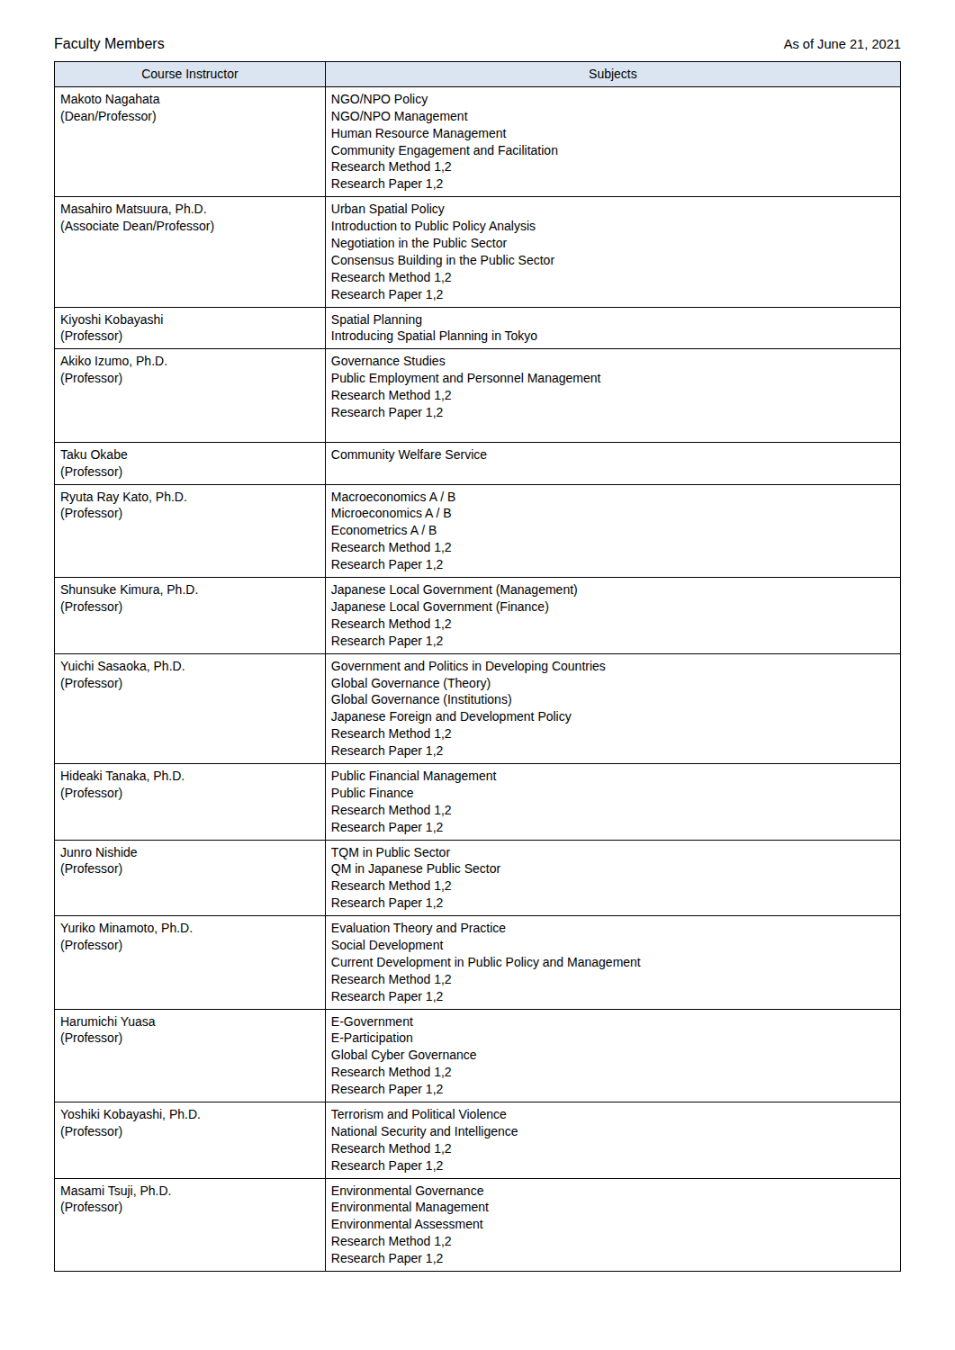Faculty Members
As of June 21, 2021
| Course Instructor | Subjects |
| --- | --- |
| Makoto Nagahata (Dean/Professor) | NGO/NPO Policy NGO/NPO Management Human Resource Management Community Engagement and Facilitation Research Method 1,2 Research Paper 1,2 |
| Masahiro Matsuura, Ph.D. (Associate Dean/Professor) | Urban Spatial Policy Introduction to Public Policy Analysis Negotiation in the Public Sector Consensus Building in the Public Sector Research Method 1,2 Research Paper 1,2 |
| Kiyoshi Kobayashi (Professor) | Spatial Planning Introducing Spatial Planning in Tokyo |
| Akiko Izumo, Ph.D. (Professor) | Governance Studies Public Employment and Personnel Management Research Method 1,2 Research Paper 1,2 |
| Taku Okabe (Professor) | Community Welfare Service |
| Ryuta Ray Kato, Ph.D. (Professor) | Macroeconomics A / B Microeconomics A / B Econometrics A / B Research Method 1,2 Research Paper 1,2 |
| Shunsuke Kimura, Ph.D. (Professor) | Japanese Local Government (Management) Japanese Local Government (Finance) Research Method 1,2 Research Paper 1,2 |
| Yuichi Sasaoka, Ph.D. (Professor) | Government and Politics in Developing Countries Global Governance (Theory) Global Governance (Institutions) Japanese Foreign and Development Policy Research Method 1,2 Research Paper 1,2 |
| Hideaki Tanaka, Ph.D. (Professor) | Public Financial Management Public Finance Research Method 1,2 Research Paper 1,2 |
| Junro Nishide (Professor) | TQM in Public Sector QM in Japanese Public Sector Research Method 1,2 Research Paper 1,2 |
| Yuriko Minamoto, Ph.D. (Professor) | Evaluation Theory and Practice Social Development Current Development in Public Policy and Management Research Method 1,2 Research Paper 1,2 |
| Harumichi Yuasa (Professor) | E-Government E-Participation Global Cyber Governance Research Method 1,2 Research Paper 1,2 |
| Yoshiki Kobayashi, Ph.D. (Professor) | Terrorism and Political Violence National Security and Intelligence Research Method 1,2 Research Paper 1,2 |
| Masami Tsuji, Ph.D. (Professor) | Environmental Governance Environmental Management Environmental Assessment Research Method 1,2 Research Paper 1,2 |